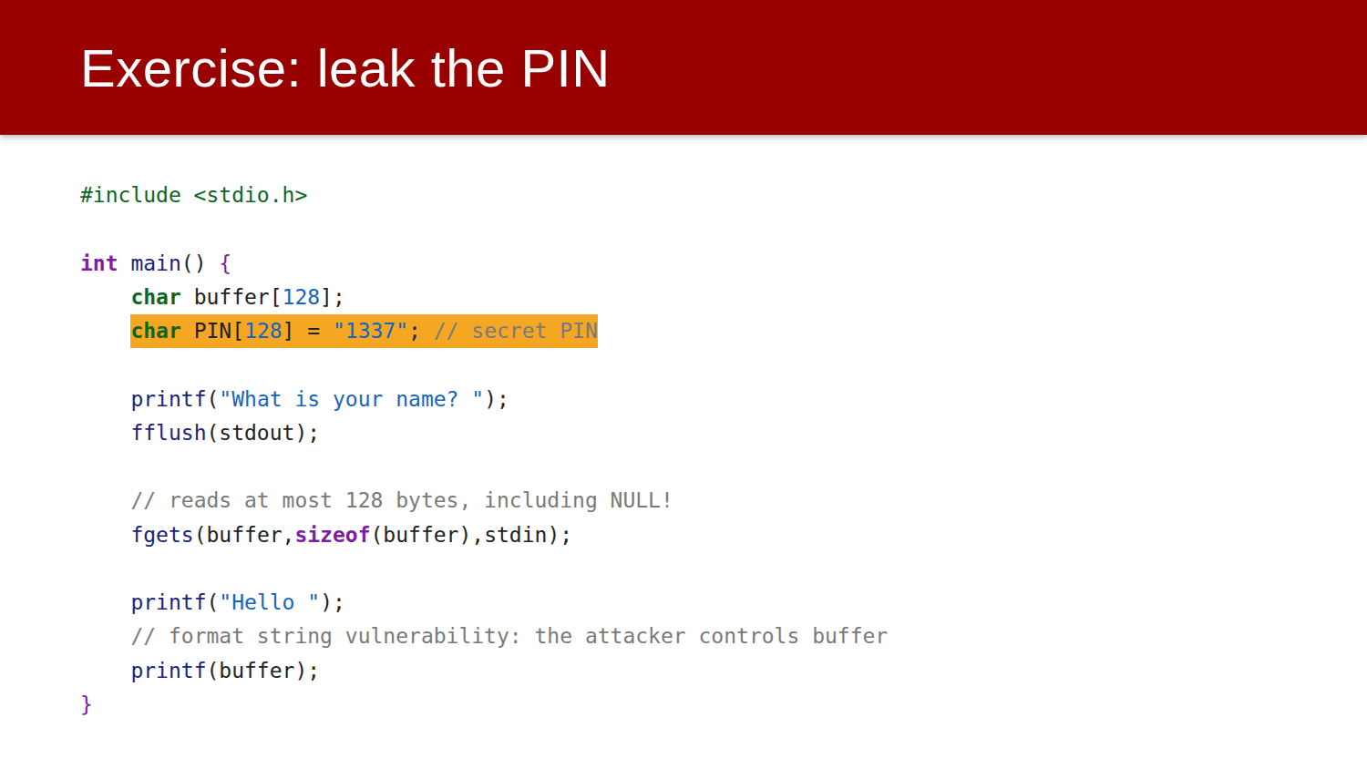Exercise: leak the PIN
#include <stdio.h>

int main() {
    char buffer[128];
    char PIN[128] = "1337"; // secret PIN

    printf("What is your name? ");
    fflush(stdout);

    // reads at most 128 bytes, including NULL!
    fgets(buffer,sizeof(buffer),stdin);

    printf("Hello ");
    // format string vulnerability: the attacker controls buffer
    printf(buffer);
}